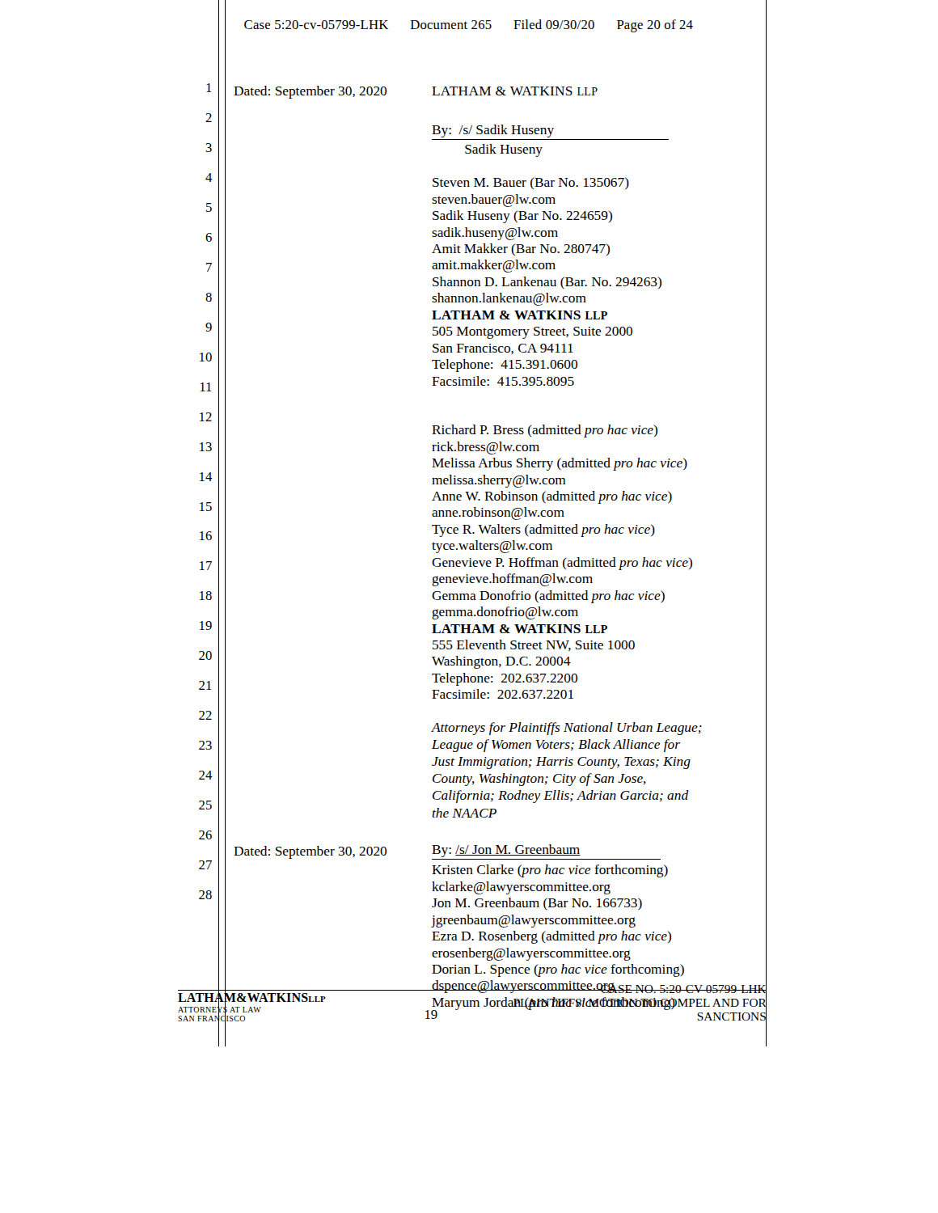Case 5:20-cv-05799-LHK Document 265 Filed 09/30/20 Page 20 of 24
1
2
3
4
5
6
7
8
9
10
11
12
13
14
15
16
17
18
19
20
21
22
23
24
25
26
27
28
Dated: September 30, 2020
LATHAM & WATKINS LLP
By: /s/ Sadik Huseny Sadik Huseny
Steven M. Bauer (Bar No. 135067)
steven.bauer@lw.com
Sadik Huseny (Bar No. 224659)
sadik.huseny@lw.com
Amit Makker (Bar No. 280747)
amit.makker@lw.com
Shannon D. Lankenau (Bar. No. 294263)
shannon.lankenau@lw.com
LATHAM & WATKINS LLP
505 Montgomery Street, Suite 2000
San Francisco, CA 94111
Telephone: 415.391.0600
Facsimile: 415.395.8095
Richard P. Bress (admitted pro hac vice)
rick.bress@lw.com
Melissa Arbus Sherry (admitted pro hac vice)
melissa.sherry@lw.com
Anne W. Robinson (admitted pro hac vice)
anne.robinson@lw.com
Tyce R. Walters (admitted pro hac vice)
tyce.walters@lw.com
Genevieve P. Hoffman (admitted pro hac vice)
genevieve.hoffman@lw.com
Gemma Donofrio (admitted pro hac vice)
gemma.donofrio@lw.com
LATHAM & WATKINS LLP
555 Eleventh Street NW, Suite 1000
Washington, D.C. 20004
Telephone: 202.637.2200
Facsimile: 202.637.2201
Attorneys for Plaintiffs National Urban League;
League of Women Voters; Black Alliance for
Just Immigration; Harris County, Texas; King
County, Washington; City of San Jose,
California; Rodney Ellis; Adrian Garcia; and
the NAACP
Dated: September 30, 2020
By: /s/ Jon M. Greenbaum
Kristen Clarke (pro hac vice forthcoming)
kclarke@lawyerscommittee.org
Jon M. Greenbaum (Bar No. 166733)
jgreenbaum@lawyerscommittee.org
Ezra D. Rosenberg (admitted pro hac vice)
erosenberg@lawyerscommittee.org
Dorian L. Spence (pro hac vice forthcoming)
dspence@lawyerscommittee.org
Maryum Jordan (pro hac vice forthcoming)
LATHAM&WATKINSLLP
ATTORNEYS AT LAW
SAN FRANCISCO
19
CASE NO. 5:20-CV-05799-LHK
PLAINTIFFS’ MOTION TO COMPEL AND FOR
SANCTIONS